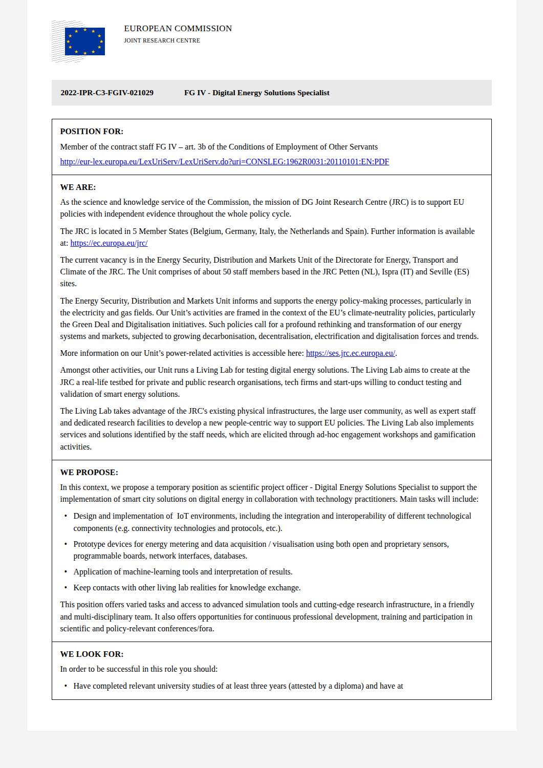★ ★ ★ ★ ★ ★ ★ ★ ★ ★ ★ ★
EUROPEAN COMMISSION
JOINT RESEARCH CENTRE
2022-IPR-C3-FGIV-021029 FG IV - Digital Energy Solutions Specialist
| POSITION FOR: Member of the contract staff FG IV – art. 3b of the Conditions of Employment of Other Servants http://eur-lex.europa.eu/LexUriServ/LexUriServ.do?uri=CONSLEG:1962R0031:20110101:EN:PDF |
| WE ARE: As the science and knowledge service of the Commission, the mission of DG Joint Research Centre (JRC) is to support EU policies with independent evidence throughout the whole policy cycle. The JRC is located in 5 Member States (Belgium, Germany, Italy, the Netherlands and Spain). Further information is available at: https://ec.europa.eu/jrc/ The current vacancy is in the Energy Security, Distribution and Markets Unit of the Directorate for Energy, Transport and Climate of the JRC. The Unit comprises of about 50 staff members based in the JRC Petten (NL), Ispra (IT) and Seville (ES) sites. The Energy Security, Distribution and Markets Unit informs and supports the energy policy-making processes, particularly in the electricity and gas fields. Our Unit’s activities are framed in the context of the EU’s climate-neutrality policies, particularly the Green Deal and Digitalisation initiatives. Such policies call for a profound rethinking and transformation of our energy systems and markets, subjected to growing decarbonisation, decentralisation, electrification and digitalisation forces and trends. More information on our Unit’s power-related activities is accessible here: https://ses.jrc.ec.europa.eu/ . Amongst other activities, our Unit runs a Living Lab for testing digital energy solutions. The Living Lab aims to create at the JRC a real-life testbed for private and public research organisations, tech firms and start-ups willing to conduct testing and validation of smart energy solutions. The Living Lab takes advantage of the JRC's existing physical infrastructures, the large user community, as well as expert staff and dedicated research facilities to develop a new people-centric way to support EU policies. The Living Lab also implements services and solutions identified by the staff needs, which are elicited through ad-hoc engagement workshops and gamification activities. |
| WE PROPOSE: In this context, we propose a temporary position as scientific project officer - Digital Energy Solutions Specialist to support the implementation of smart city solutions on digital energy in collaboration with technology practitioners. Main tasks will include: Design and implementation of IoT environments, including the integration and interoperability of different technological components (e.g. connectivity technologies and protocols, etc.). Prototype devices for energy metering and data acquisition / visualisation using both open and proprietary sensors, programmable boards, network interfaces, databases. Application of machine-learning tools and interpretation of results. Keep contacts with other living lab realities for knowledge exchange. This position offers varied tasks and access to advanced simulation tools and cutting-edge research infrastructure, in a friendly and multi-disciplinary team. It also offers opportunities for continuous professional development, training and participation in scientific and policy-relevant conferences/fora. |
| WE LOOK FOR: In order to be successful in this role you should: Have completed relevant university studies of at least three years (attested by a diploma) and have at |